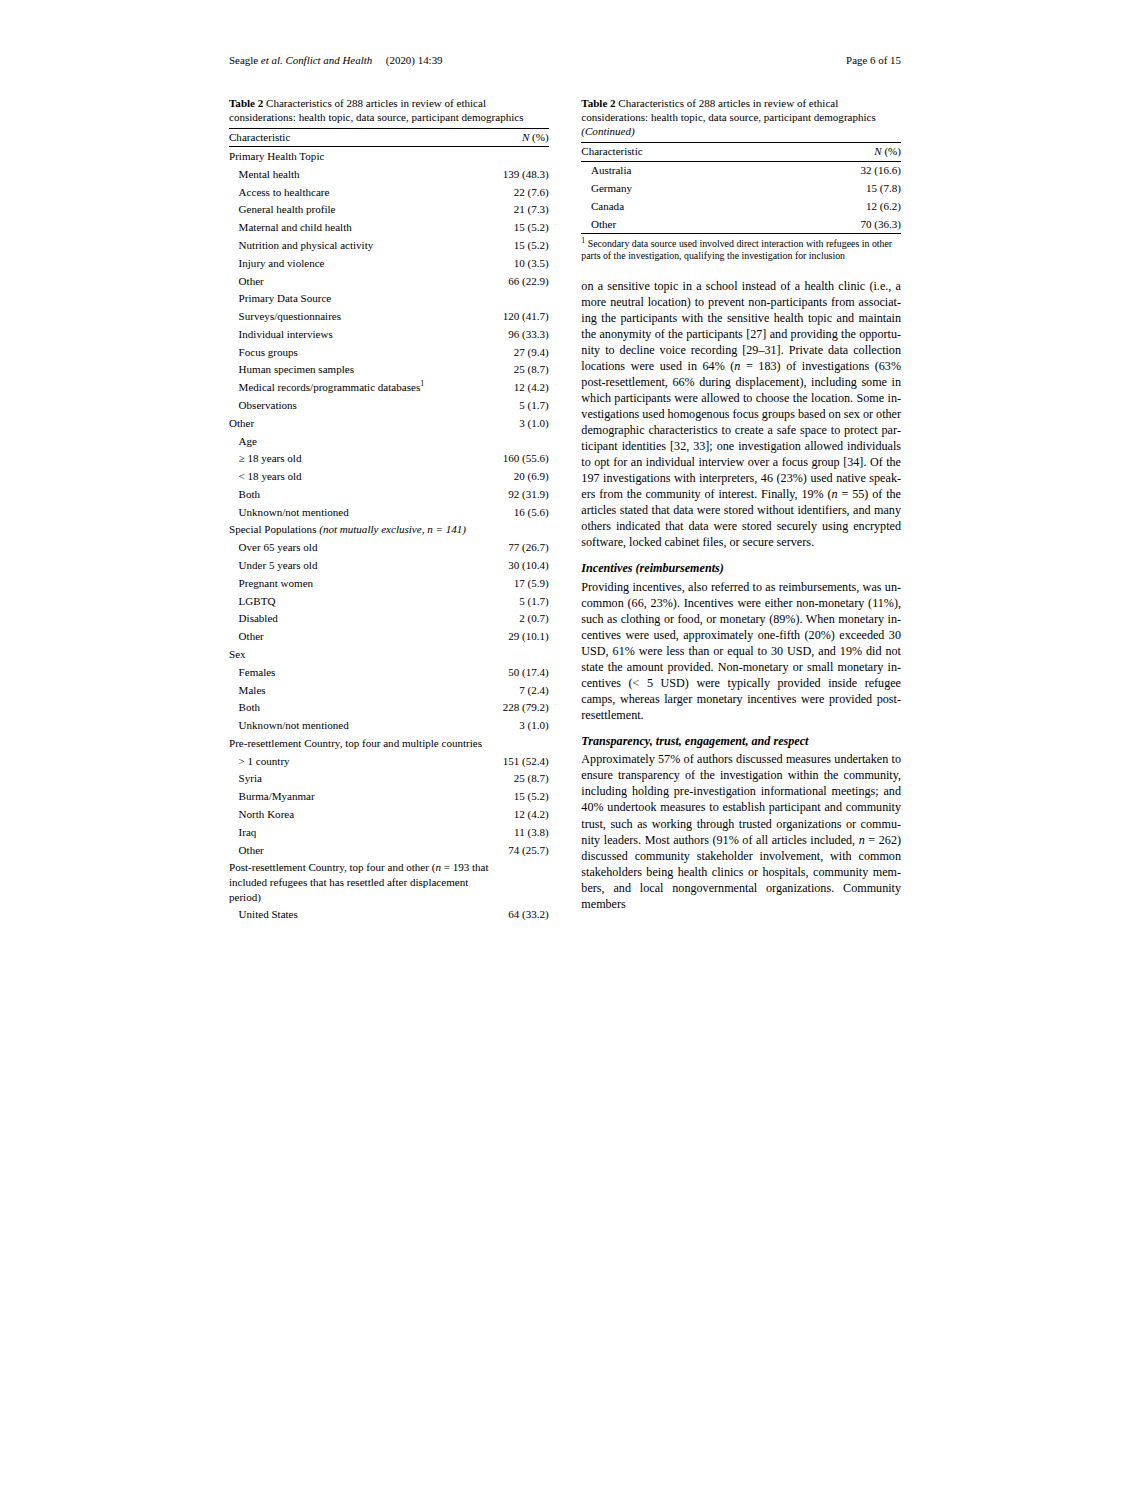Seagle et al. Conflict and Health (2020) 14:39
Page 6 of 15
Table 2 Characteristics of 288 articles in review of ethical considerations: health topic, data source, participant demographics
| Characteristic | N (%) |
| --- | --- |
| Primary Health Topic | |
| Mental health | 139 (48.3) |
| Access to healthcare | 22 (7.6) |
| General health profile | 21 (7.3) |
| Maternal and child health | 15 (5.2) |
| Nutrition and physical activity | 15 (5.2) |
| Injury and violence | 10 (3.5) |
| Other | 66 (22.9) |
| Primary Data Source | |
| Surveys/questionnaires | 120 (41.7) |
| Individual interviews | 96 (33.3) |
| Focus groups | 27 (9.4) |
| Human specimen samples | 25 (8.7) |
| Medical records/programmatic databases 1 | 12 (4.2) |
| Observations | 5 (1.7) |
| Other | 3 (1.0) |
| Age | |
| ≥ 18 years old | 160 (55.6) |
| < 18 years old | 20 (6.9) |
| Both | 92 (31.9) |
| Unknown/not mentioned | 16 (5.6) |
| Special Populations (not mutually exclusive, n = 141) | |
| Over 65 years old | 77 (26.7) |
| Under 5 years old | 30 (10.4) |
| Pregnant women | 17 (5.9) |
| LGBTQ | 5 (1.7) |
| Disabled | 2 (0.7) |
| Other | 29 (10.1) |
| Sex | |
| Females | 50 (17.4) |
| Males | 7 (2.4) |
| Both | 228 (79.2) |
| Unknown/not mentioned | 3 (1.0) |
| Pre-resettlement Country, top four and multiple countries | |
| > 1 country | 151 (52.4) |
| Syria | 25 (8.7) |
| Burma/Myanmar | 15 (5.2) |
| North Korea | 12 (4.2) |
| Iraq | 11 (3.8) |
| Other | 74 (25.7) |
| Post-resettlement Country, top four and other ( n = 193 that included refugees that has resettled after displacement period) | |
| United States | 64 (33.2) |
Table 2 Characteristics of 288 articles in review of ethical considerations: health topic, data source, participant demographics (Continued)
| Characteristic | N (%) |
| --- | --- |
| Australia | 32 (16.6) |
| Germany | 15 (7.8) |
| Canada | 12 (6.2) |
| Other | 70 (36.3) |
1 Secondary data source used involved direct interaction with refugees in other parts of the investigation, qualifying the investigation for inclusion
on a sensitive topic in a school instead of a health clinic (i.e., a more neutral location) to prevent non-participants from associating the participants with the sensitive health topic and maintain the anonymity of the participants [27] and providing the opportunity to decline voice recording [29–31]. Private data collection locations were used in 64% (n = 183) of investigations (63% post-resettlement, 66% during displacement), including some in which participants were allowed to choose the location. Some investigations used homogenous focus groups based on sex or other demographic characteristics to create a safe space to protect participant identities [32, 33]; one investigation allowed individuals to opt for an individual interview over a focus group [34]. Of the 197 investigations with interpreters, 46 (23%) used native speakers from the community of interest. Finally, 19% (n = 55) of the articles stated that data were stored without identifiers, and many others indicated that data were stored securely using encrypted software, locked cabinet files, or secure servers.
Incentives (reimbursements)
Providing incentives, also referred to as reimbursements, was uncommon (66, 23%). Incentives were either non-monetary (11%), such as clothing or food, or monetary (89%). When monetary incentives were used, approximately one-fifth (20%) exceeded 30 USD, 61% were less than or equal to 30 USD, and 19% did not state the amount provided. Non-monetary or small monetary incentives (< 5 USD) were typically provided inside refugee camps, whereas larger monetary incentives were provided post-resettlement.
Transparency, trust, engagement, and respect
Approximately 57% of authors discussed measures undertaken to ensure transparency of the investigation within the community, including holding pre-investigation informational meetings; and 40% undertook measures to establish participant and community trust, such as working through trusted organizations or community leaders. Most authors (91% of all articles included, n = 262) discussed community stakeholder involvement, with common stakeholders being health clinics or hospitals, community members, and local nongovernmental organizations. Community members